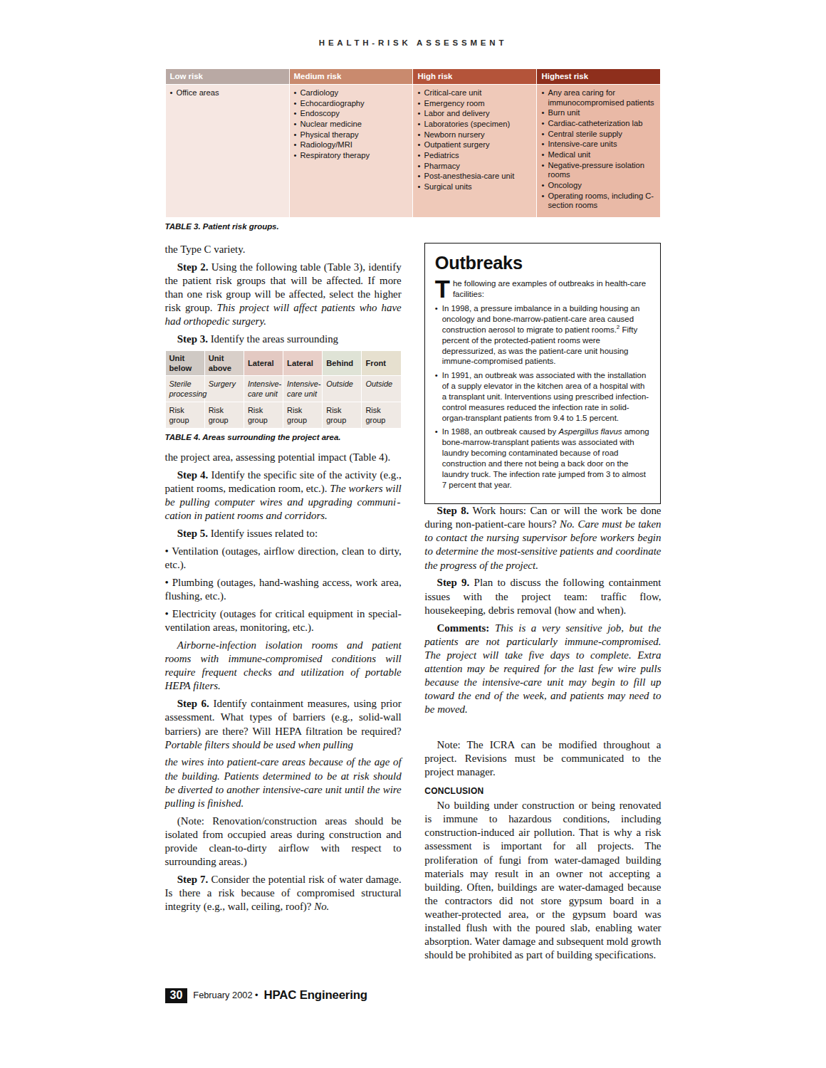Health-Risk Assessment
| Low risk | Medium risk | High risk | Highest risk |
| --- | --- | --- | --- |
| Office areas | Cardiology Echocardiography Endoscopy Nuclear medicine Physical therapy Radiology/MRI Respiratory therapy | Critical-care unit Emergency room Labor and delivery Laboratories (specimen) Newborn nursery Outpatient surgery Pediatrics Pharmacy Post-anesthesia-care unit Surgical units | Any area caring for immunocompromised patients Burn unit Cardiac-catheterization lab Central sterile supply Intensive-care units Medical unit Negative-pressure isolation rooms Oncology Operating rooms, including C-section rooms |
TABLE 3. Patient risk groups.
the Type C variety.
Step 2. Using the following table (Table 3), identify the patient risk groups that will be affected. If more than one risk group will be affected, select the higher risk group. This project will affect patients who have had orthopedic surgery.
Step 3. Identify the areas surrounding
| Unit below | Unit above | Lateral | Lateral | Behind | Front |
| --- | --- | --- | --- | --- | --- |
| Sterile processing | Surgery | Intensive-care unit | Intensive-care unit | Outside | Outside |
| Risk group | Risk group | Risk group | Risk group | Risk group | Risk group |
TABLE 4. Areas surrounding the project area.
the project area, assessing potential impact (Table 4).
Step 4. Identify the specific site of the activity (e.g., patient rooms, medication room, etc.). The workers will be pulling computer wires and upgrading communi - cation in patient rooms and corridors.
Step 5. Identify issues related to:
• Ventilation (outages, airflow direction, clean to dirty, etc.).
• Plumbing (outages, hand-washing access, work area, flushing, etc.).
• Electricity (outages for critical equipment in special-ventilation areas, monitoring, etc.).
Airborne-infection isolation rooms and patient rooms with immune-compromised conditions will require frequent checks and utilization of portable HEPA filters.
Step 6. Identify containment measures, using prior assessment. What types of barriers (e.g., solid-wall barriers) are there? Will HEPA filtration be required? Portable filters should be used when pulling
the wires into patient-care areas because of the age of the building. Patients determined to be at risk should be diverted to another intensive-care unit until the wire pulling is finished.
(Note: Renovation/construction areas should be isolated from occupied areas during construction and provide clean-to-dirty airflow with respect to surrounding areas.)
Step 7. Consider the potential risk of water damage. Is there a risk because of compromised structural integrity (e.g., wall, ceiling, roof)? No.
Outbreaks
The following are examples of outbreaks in health-care facilities:
In 1998, a pressure imbalance in a building housing an oncology and bone-marrow-patient-care area caused construction aerosol to migrate to patient rooms.2 Fifty percent of the protected-patient rooms were depressurized, as was the patient-care unit housing immune-compromised patients.
In 1991, an outbreak was associated with the installation of a supply elevator in the kitchen area of a hospital with a transplant unit. Interventions using prescribed infection-control measures reduced the infection rate in solid-organ-transplant patients from 9.4 to 1.5 percent.
In 1988, an outbreak caused by Aspergillus flavus among bone-marrow-transplant patients was associated with laundry becoming contaminated because of road construction and there not being a back door on the laundry truck. The infection rate jumped from 3 to almost 7 percent that year.
Step 8. Work hours: Can or will the work be done during non-patient-care hours? No. Care must be taken to contact the nursing supervisor before workers begin to determine the most-sensitive patients and coordinate the progress of the project.
Step 9. Plan to discuss the following containment issues with the project team: traffic flow, housekeeping, debris removal (how and when).
Comments: This is a very sensitive job, but the patients are not particularly immune-compromised. The project will take five days to complete. Extra attention may be required for the last few wire pulls because the intensive-care unit may begin to fill up toward the end of the week, and patients may need to be moved.
Note: The ICRA can be modified throughout a project. Revisions must be communicated to the project manager.
Conclusion
No building under construction or being renovated is immune to hazardous conditions, including construction-induced air pollution. That is why a risk assessment is important for all projects. The proliferation of fungi from water-damaged building materials may result in an owner not accepting a building. Often, buildings are water-damaged because the contractors did not store gypsum board in a weather-protected area, or the gypsum board was installed flush with the poured slab, enabling water absorption. Water damage and subsequent mold growth should be prohibited as part of building specifications.
30 February 2002 • HPAC Engineering